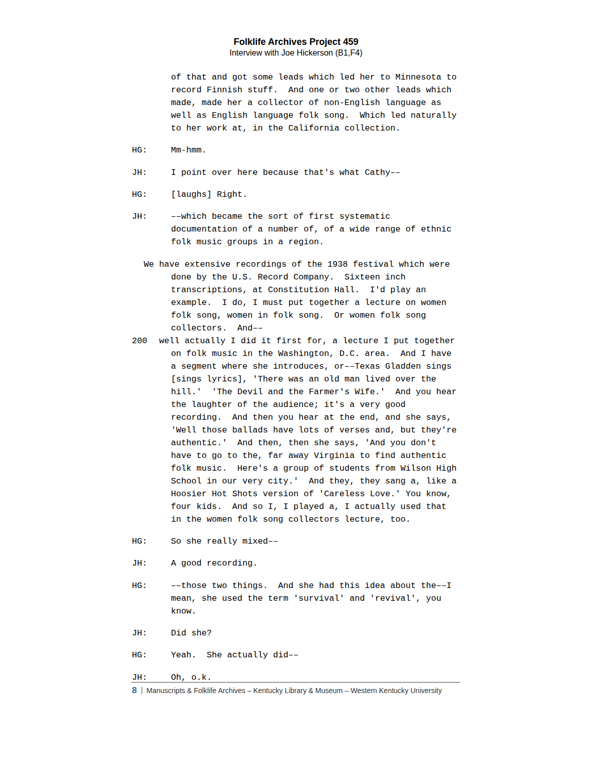Folklife Archives Project 459
Interview with Joe Hickerson (B1,F4)
of that and got some leads which led her to Minnesota to record Finnish stuff. And one or two other leads which made, made her a collector of non-English language as well as English language folk song. Which led naturally to her work at, in the California collection.
HG: Mm-hmm.
JH: I point over here because that's what Cathy––
HG:[laughs] Right.
JH:––which became the sort of first systematic documentation of a number of, of a wide range of ethnic folk music groups in a region.
We have extensive recordings of the 1938 festival which were done by the U.S. Record Company. Sixteen inch transcriptions, at Constitution Hall. I'd play an example. I do, I must put together a lecture on women folk song, women in folk song. Or women folk song collectors. And––
200well actually I did it first for, a lecture I put together on folk music in the Washington, D.C. area. And I have a segment where she introduces, or––Texas Gladden sings [sings lyrics], 'There was an old man lived over the hill.' 'The Devil and the Farmer's Wife.' And you hear the laughter of the audience; it's a very good recording. And then you hear at the end, and she says, 'Well those ballads have lots of verses and, but they're authentic.' And then, then she says, 'And you don't have to go to the, far away Virginia to find authentic folk music. Here's a group of students from Wilson High School in our very city.' And they, they sang a, like a Hoosier Hot Shots version of 'Careless Love.' You know, four kids. And so I, I played a, I actually used that in the women folk song collectors lecture, too.
HG: So she really mixed––
JH: A good recording.
HG:––those two things. And she had this idea about the––I mean, she used the term 'survival' and 'revival', you know.
JH: Did she?
HG: Yeah. She actually did––
JH: Oh, o.k.
8 Manuscripts & Folklife Archives – Kentucky Library & Museum – Western Kentucky University